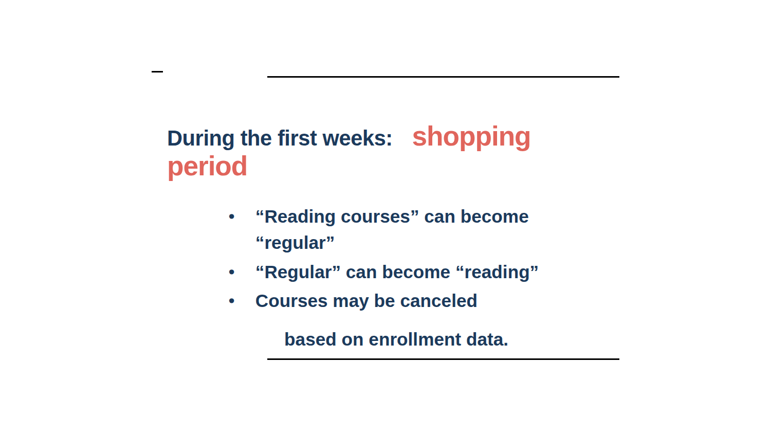During the first weeks: shopping period
“Reading courses” can become “regular”
“Regular” can become “reading”
Courses may be canceled
based on enrollment data.